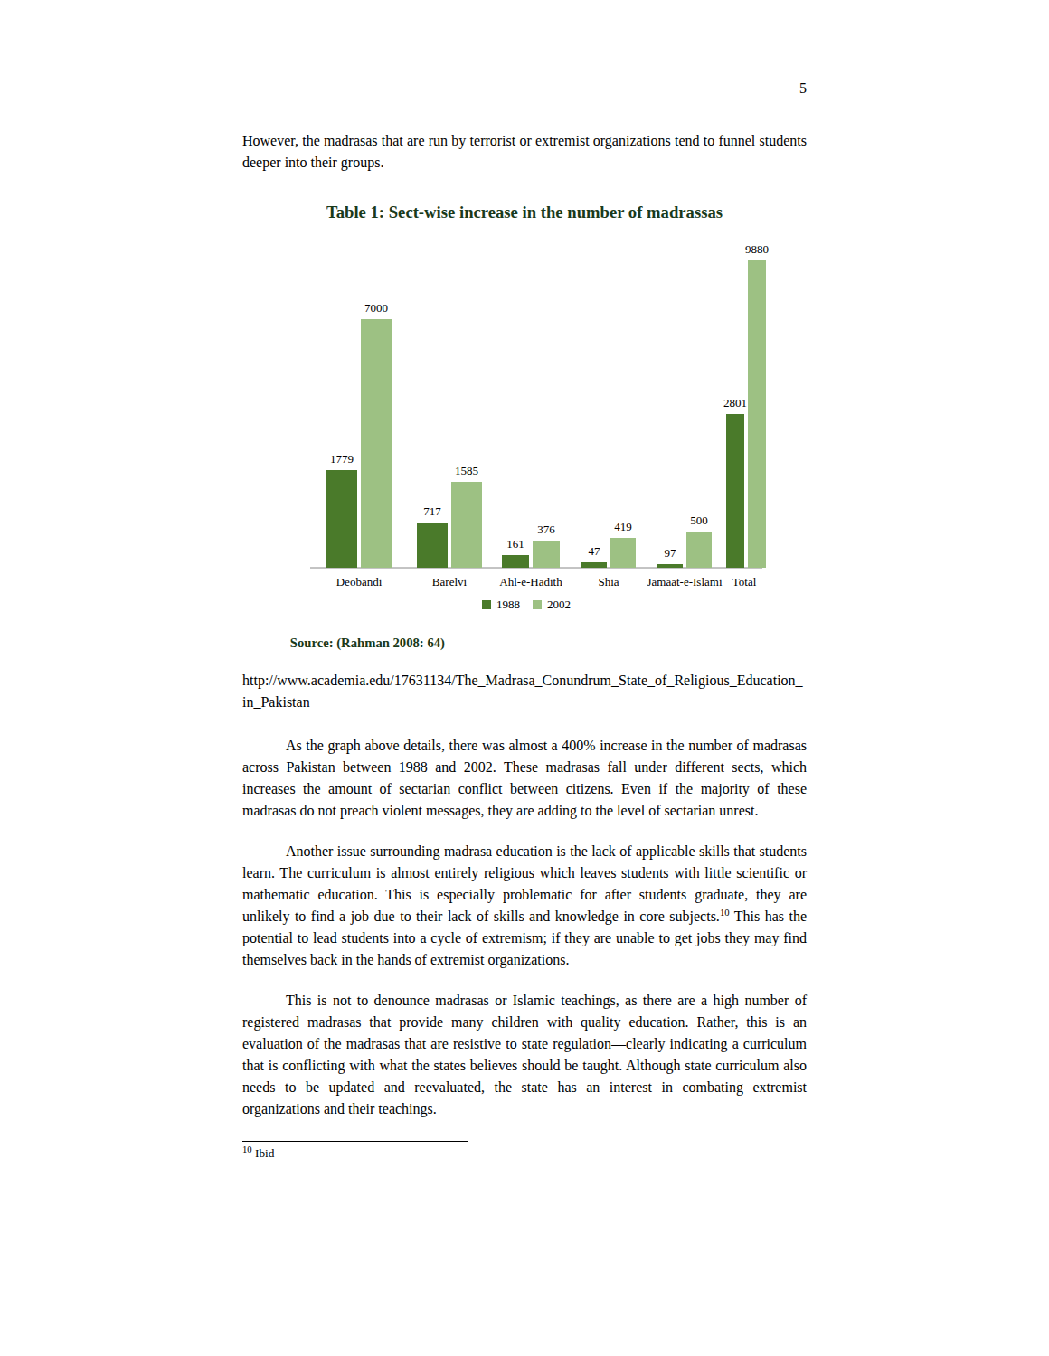5
However, the madrasas that are run by terrorist or extremist organizations tend to funnel students deeper into their groups.
Table 1: Sect-wise increase in the number of madrassas
1779 7000 Deobandi 717 1585 Barelvi 161 376 Ahl-e-Hadith 47 419 Shia 97 500 Jamaat-e-Islami 2801 9880 Total 1988 2002
Source: (Rahman 2008: 64)
http://www.academia.edu/17631134/The_Madrasa_Conundrum_State_of_Religious_Education_in_Pakistan
As the graph above details, there was almost a 400% increase in the number of madrasas across Pakistan between 1988 and 2002. These madrasas fall under different sects, which increases the amount of sectarian conflict between citizens. Even if the majority of these madrasas do not preach violent messages, they are adding to the level of sectarian unrest.
Another issue surrounding madrasa education is the lack of applicable skills that students learn. The curriculum is almost entirely religious which leaves students with little scientific or mathematic education. This is especially problematic for after students graduate, they are unlikely to find a job due to their lack of skills and knowledge in core subjects.10 This has the potential to lead students into a cycle of extremism; if they are unable to get jobs they may find themselves back in the hands of extremist organizations.
This is not to denounce madrasas or Islamic teachings, as there are a high number of registered madrasas that provide many children with quality education. Rather, this is an evaluation of the madrasas that are resistive to state regulation—clearly indicating a curriculum that is conflicting with what the states believes should be taught. Although state curriculum also needs to be updated and reevaluated, the state has an interest in combating extremist organizations and their teachings.
10 Ibid